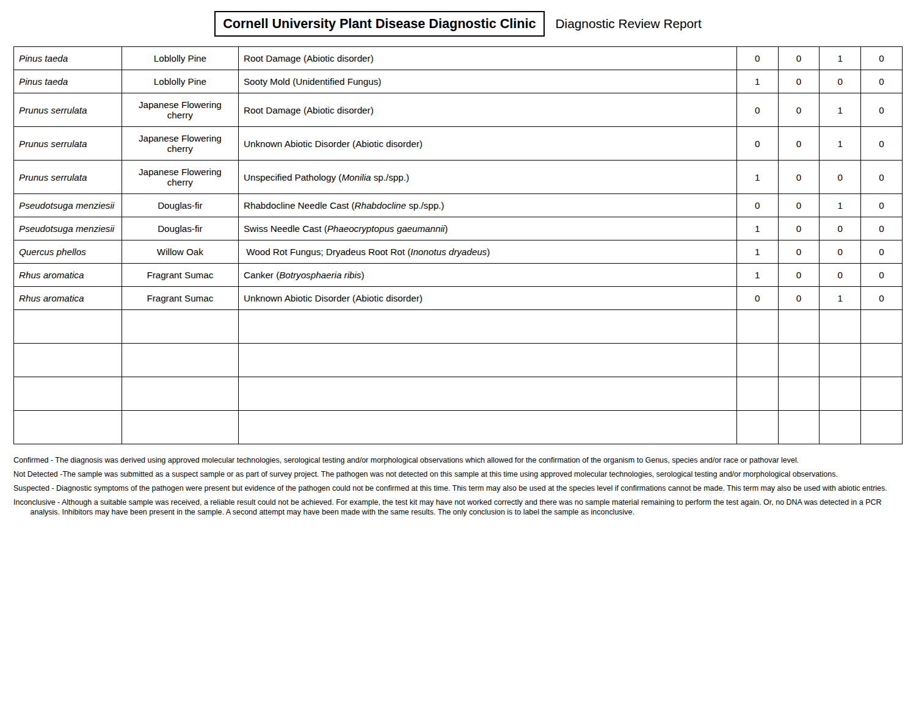Cornell University Plant Disease Diagnostic Clinic
Diagnostic Review Report
| Pinus taeda | Loblolly Pine | Root Damage (Abiotic disorder) | 0 | 0 | 1 | 0 |
| Pinus taeda | Loblolly Pine | Sooty Mold (Unidentified Fungus) | 1 | 0 | 0 | 0 |
| Prunus serrulata | Japanese Flowering cherry | Root Damage (Abiotic disorder) | 0 | 0 | 1 | 0 |
| Prunus serrulata | Japanese Flowering cherry | Unknown Abiotic Disorder (Abiotic disorder) | 0 | 0 | 1 | 0 |
| Prunus serrulata | Japanese Flowering cherry | Unspecified Pathology ( Monilia sp./spp.) | 1 | 0 | 0 | 0 |
| Pseudotsuga menziesii | Douglas-fir | Rhabdocline Needle Cast ( Rhabdocline sp./spp.) | 0 | 0 | 1 | 0 |
| Pseudotsuga menziesii | Douglas-fir | Swiss Needle Cast ( Phaeocryptopus gaeumannii ) | 1 | 0 | 0 | 0 |
| Quercus phellos | Willow Oak | Wood Rot Fungus; Dryadeus Root Rot ( Inonotus dryadeus ) | 1 | 0 | 0 | 0 |
| Rhus aromatica | Fragrant Sumac | Canker ( Botryosphaeria ribis ) | 1 | 0 | 0 | 0 |
| Rhus aromatica | Fragrant Sumac | Unknown Abiotic Disorder (Abiotic disorder) | 0 | 0 | 1 | 0 |
Confirmed - The diagnosis was derived using approved molecular technologies, serological testing and/or morphological observations which allowed for the confirmation of the organism to Genus, species and/or race or pathovar level.
Not Detected -The sample was submitted as a suspect sample or as part of survey project. The pathogen was not detected on this sample at this time using approved molecular technologies, serological testing and/or morphological observations.
Suspected - Diagnostic symptoms of the pathogen were present but evidence of the pathogen could not be confirmed at this time. This term may also be used at the species level if confirmations cannot be made. This term may also be used with abiotic entries.
Inconclusive - Although a suitable sample was received, a reliable result could not be achieved. For example, the test kit may have not worked correctly and there was no sample material remaining to perform the test again. Or, no DNA was detected in a PCR analysis. Inhibitors may have been present in the sample. A second attempt may have been made with the same results. The only conclusion is to label the sample as inconclusive.